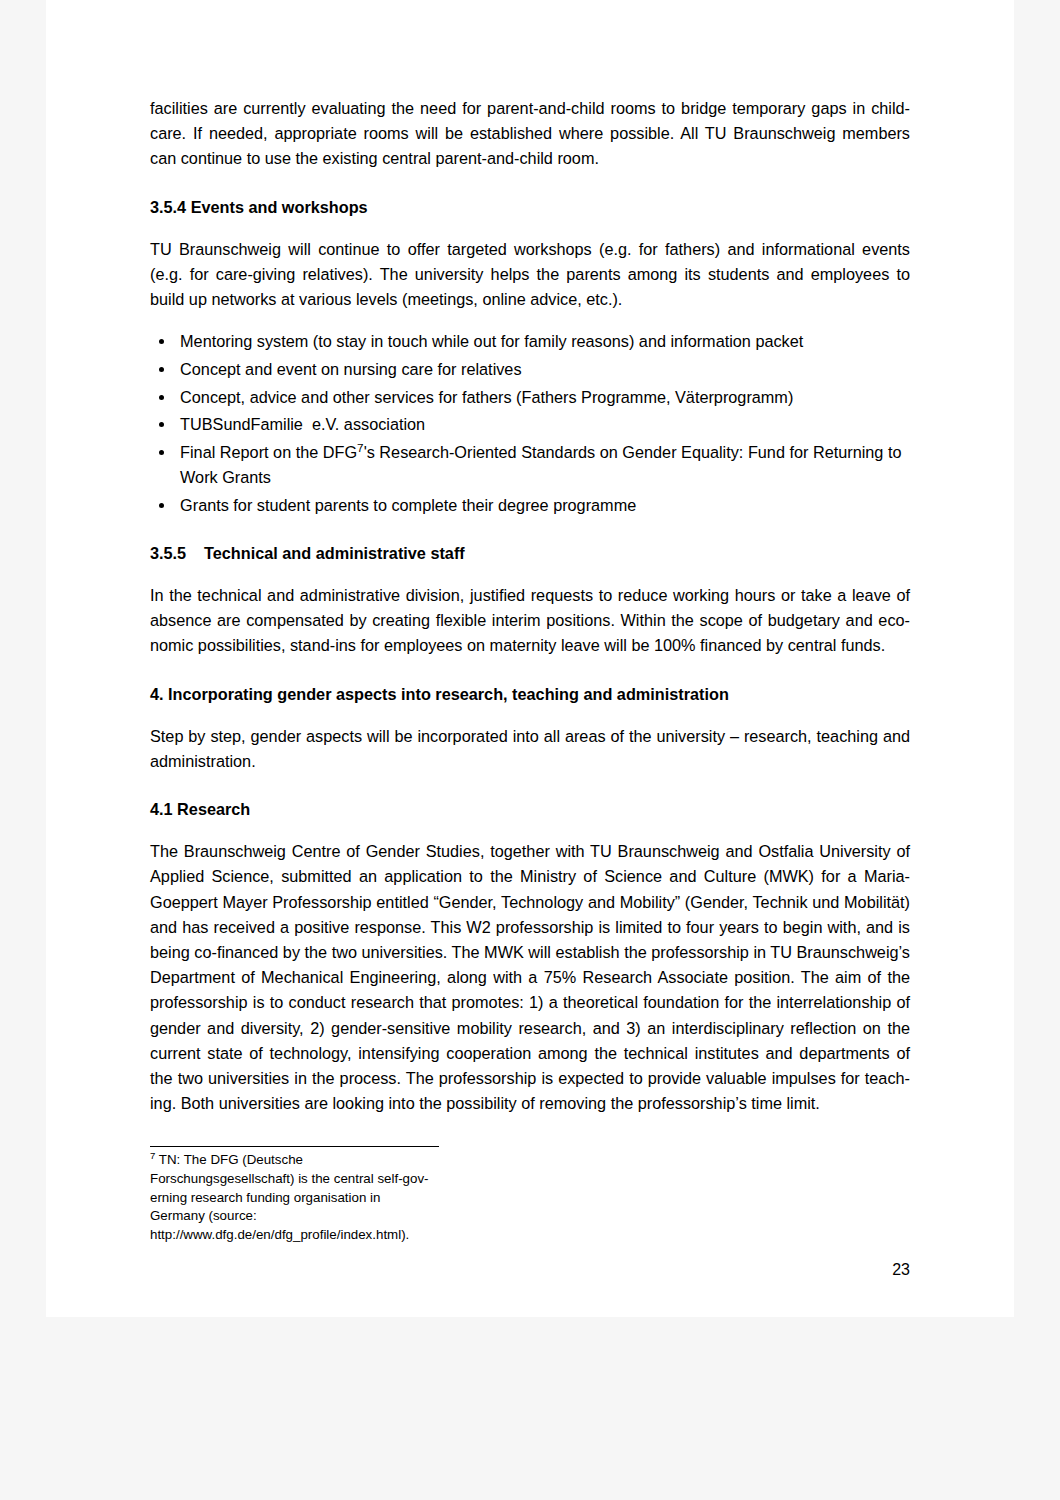facilities are currently evaluating the need for parent-and-child rooms to bridge temporary gaps in childcare. If needed, appropriate rooms will be established where possible. All TU Braunschweig members can continue to use the existing central parent-and-child room.
3.5.4 Events and workshops
TU Braunschweig will continue to offer targeted workshops (e.g. for fathers) and informational events (e.g. for care-giving relatives). The university helps the parents among its students and employees to build up networks at various levels (meetings, online advice, etc.).
Mentoring system (to stay in touch while out for family reasons) and information packet
Concept and event on nursing care for relatives
Concept, advice and other services for fathers (Fathers Programme, Väterprogramm)
TUBSundFamilie e.V. association
Final Report on the DFG7's Research-Oriented Standards on Gender Equality: Fund for Returning to Work Grants
Grants for student parents to complete their degree programme
3.5.5 Technical and administrative staff
In the technical and administrative division, justified requests to reduce working hours or take a leave of absence are compensated by creating flexible interim positions. Within the scope of budgetary and economic possibilities, stand-ins for employees on maternity leave will be 100% financed by central funds.
4. Incorporating gender aspects into research, teaching and administration
Step by step, gender aspects will be incorporated into all areas of the university – research, teaching and administration.
4.1 Research
The Braunschweig Centre of Gender Studies, together with TU Braunschweig and Ostfalia University of Applied Science, submitted an application to the Ministry of Science and Culture (MWK) for a Maria-Goeppert Mayer Professorship entitled “Gender, Technology and Mobility” (Gender, Technik und Mobilität) and has received a positive response. This W2 professorship is limited to four years to begin with, and is being co-financed by the two universities. The MWK will establish the professorship in TU Braunschweig’s Department of Mechanical Engineering, along with a 75% Research Associate position. The aim of the professorship is to conduct research that promotes: 1) a theoretical foundation for the interrelationship of gender and diversity, 2) gender-sensitive mobility research, and 3) an interdisciplinary reflection on the current state of technology, intensifying cooperation among the technical institutes and departments of the two universities in the process. The professorship is expected to provide valuable impulses for teaching. Both universities are looking into the possibility of removing the professorship’s time limit.
7 TN: The DFG (Deutsche Forschungsgesellschaft) is the central self-governing research funding organisation in Germany (source: http://www.dfg.de/en/dfg_profile/index.html).
23